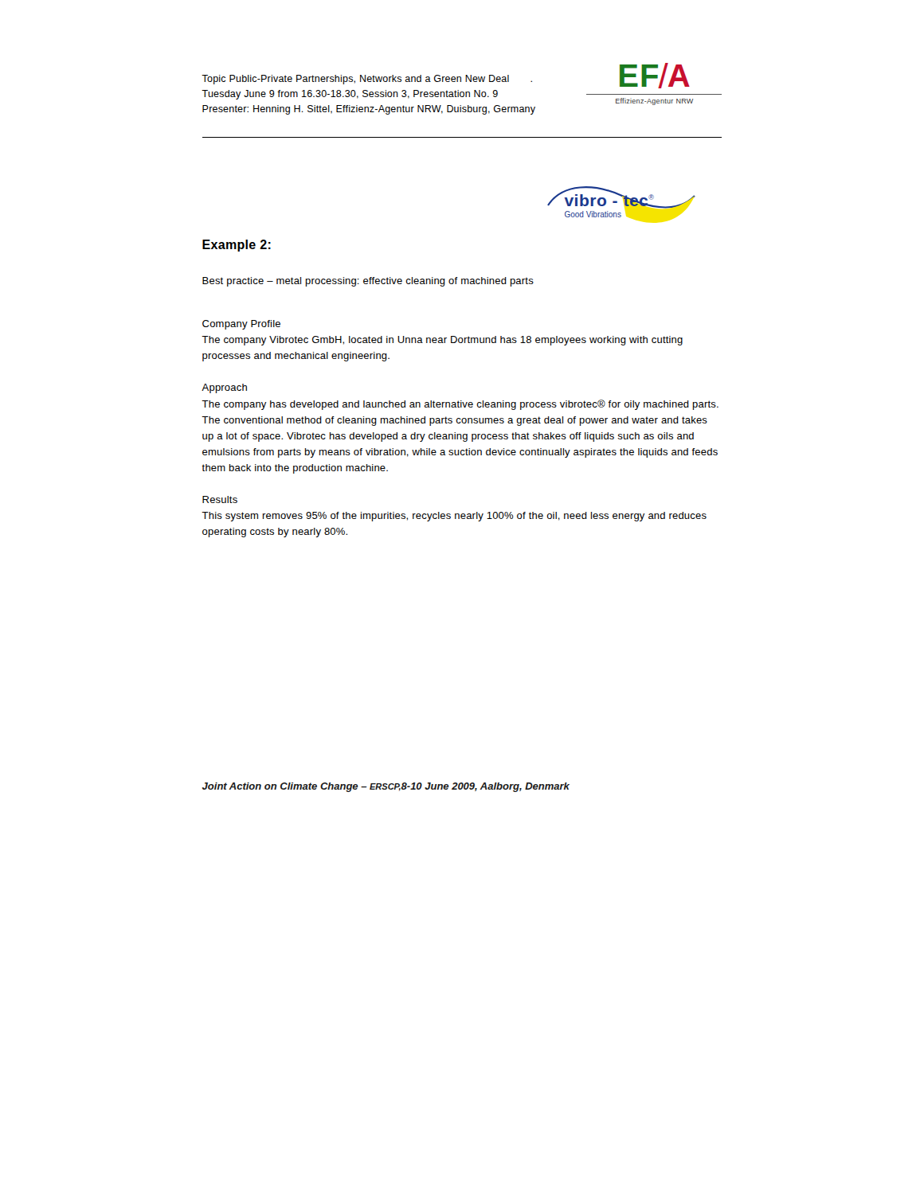EF/A
Effizienz-Agentur NRW
Topic Public-Private Partnerships, Networks and a Green New Deal.
Tuesday June 9 from 16.30-18.30, Session 3, Presentation No. 9
Presenter: Henning H. Sittel, Effizienz-Agentur NRW, Duisburg, Germany
vibro - tec®
Good Vibrations
Example 2:
Best practice – metal processing: effective cleaning of machined parts
Company Profile
The company Vibrotec GmbH, located in Unna near Dortmund has 18 employees working with cutting processes and mechanical engineering.
Approach
The company has developed and launched an alternative cleaning process vibrotec® for oily machined parts. The conventional method of cleaning machined parts consumes a great deal of power and water and takes up a lot of space. Vibrotec has developed a dry cleaning process that shakes off liquids such as oils and emulsions from parts by means of vibration, while a suction device continually aspirates the liquids and feeds them back into the production machine.
Results
This system removes 95% of the impurities, recycles nearly 100% of the oil, need less energy and reduces operating costs by nearly 80%.
Joint Action on Climate Change – ERSCP, 8-10 June 2009, Aalborg, Denmark